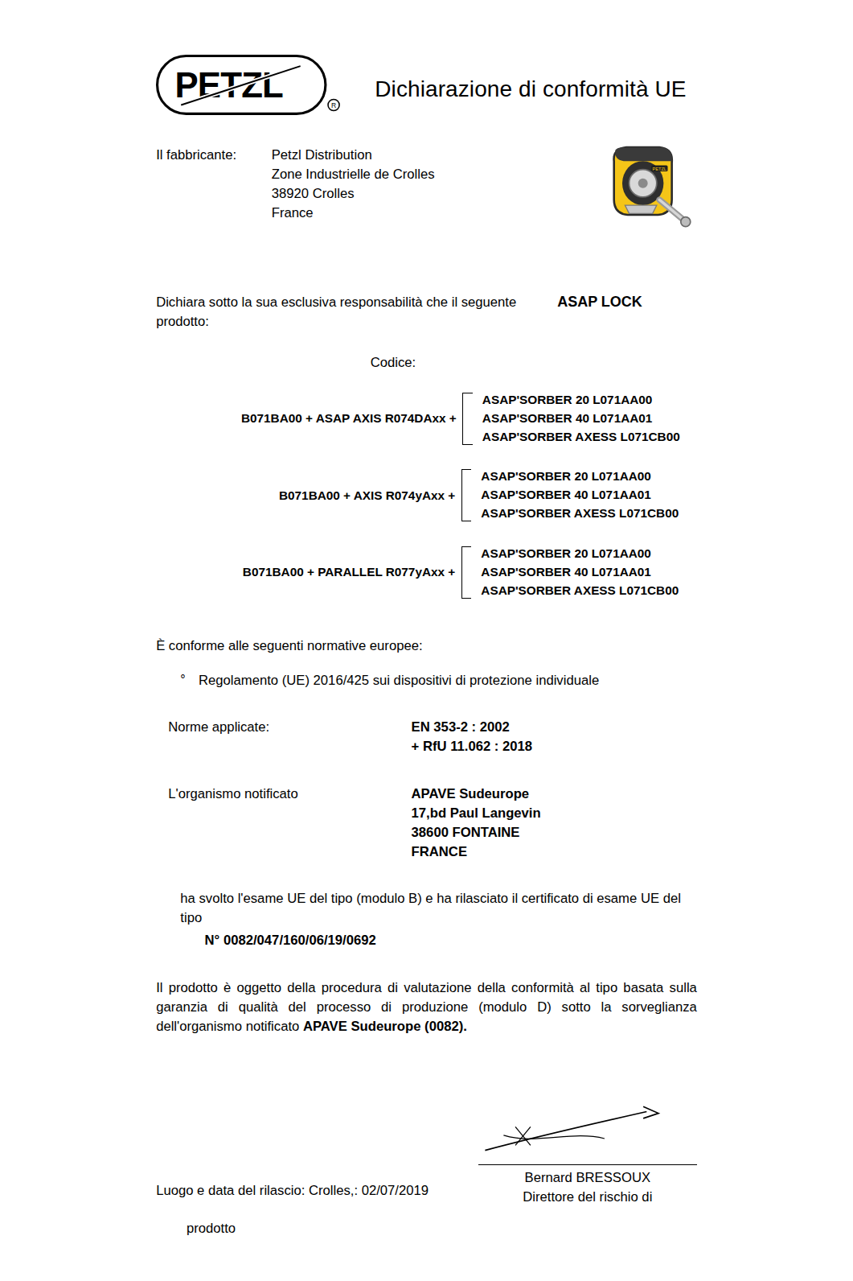PETZL R
Dichiarazione di conformità UE
Il fabbricante:
Petzl Distribution
Zone Industrielle de Crolles
38920 Crolles
France
PETZL
Dichiara sotto la sua esclusiva responsabilità che il seguente prodotto:
ASAP LOCK
Codice:
B071BA00 + ASAP AXIS R074DAxx +
ASAP'SORBER 20 L071AA00
ASAP'SORBER 40 L071AA01
ASAP'SORBER AXESS L071CB00
B071BA00 + AXIS R074yAxx +
ASAP'SORBER 20 L071AA00
ASAP'SORBER 40 L071AA01
ASAP'SORBER AXESS L071CB00
B071BA00 + PARALLEL R077yAxx +
ASAP'SORBER 20 L071AA00
ASAP'SORBER 40 L071AA01
ASAP'SORBER AXESS L071CB00
È conforme alle seguenti normative europee:
Regolamento (UE) 2016/425 sui dispositivi di protezione individuale
Norme applicate:
EN 353-2 : 2002
+ RfU 11.062 : 2018
L'organismo notificato
APAVE Sudeurope
17,bd Paul Langevin
38600 FONTAINE
FRANCE
ha svolto l'esame UE del tipo (modulo B) e ha rilasciato il certificato di esame UE del tipo
N° 0082/047/160/06/19/0692
Il prodotto è oggetto della procedura di valutazione della conformità al tipo basata sulla garanzia di qualità del processo di produzione (modulo D) sotto la sorveglianza dell'organismo notificato APAVE Sudeurope (0082).
Luogo e data del rilascio: Crolles,: 02/07/2019
Bernard BRESSOUX
Direttore del rischio di
prodotto